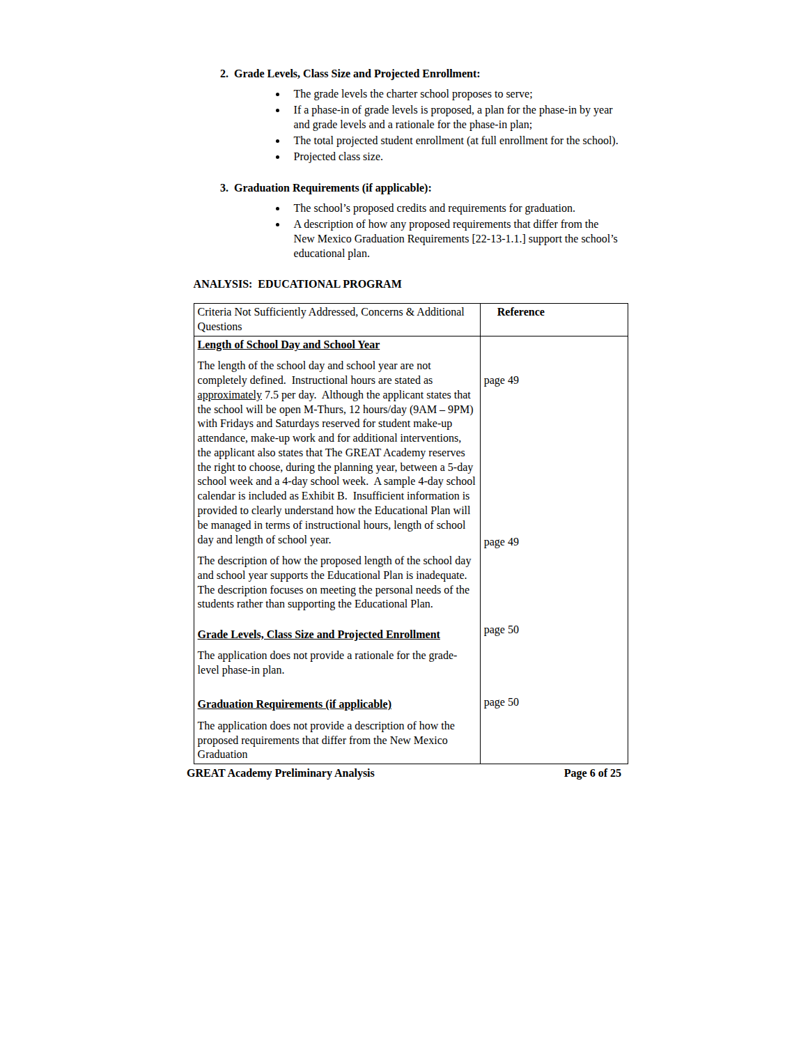2. Grade Levels, Class Size and Projected Enrollment:
The grade levels the charter school proposes to serve;
If a phase-in of grade levels is proposed, a plan for the phase-in by year and grade levels and a rationale for the phase-in plan;
The total projected student enrollment (at full enrollment for the school).
Projected class size.
3. Graduation Requirements (if applicable):
The school’s proposed credits and requirements for graduation.
A description of how any proposed requirements that differ from the New Mexico Graduation Requirements [22-13-1.1.] support the school’s educational plan.
ANALYSIS: EDUCATIONAL PROGRAM
| Criteria Not Sufficiently Addressed, Concerns & Additional Questions | Reference |
| --- | --- |
| Length of School Day and School Year The length of the school day and school year are not completely defined. Instructional hours are stated as approximately 7.5 per day. Although the applicant states that the school will be open M-Thurs, 12 hours/day (9AM – 9PM) with Fridays and Saturdays reserved for student make-up attendance, make-up work and for additional interventions, the applicant also states that The GREAT Academy reserves the right to choose, during the planning year, between a 5-day school week and a 4-day school week. A sample 4-day school calendar is included as Exhibit B. Insufficient information is provided to clearly understand how the Educational Plan will be managed in terms of instructional hours, length of school day and length of school year. The description of how the proposed length of the school day and school year supports the Educational Plan is inadequate. The description focuses on meeting the personal needs of the students rather than supporting the Educational Plan. Grade Levels, Class Size and Projected Enrollment The application does not provide a rationale for the grade-level phase-in plan. Graduation Requirements (if applicable) The application does not provide a description of how the proposed requirements that differ from the New Mexico Graduation | page 49 page 49 page 50 page 50 |
GREAT Academy Preliminary Analysis Page 6 of 25